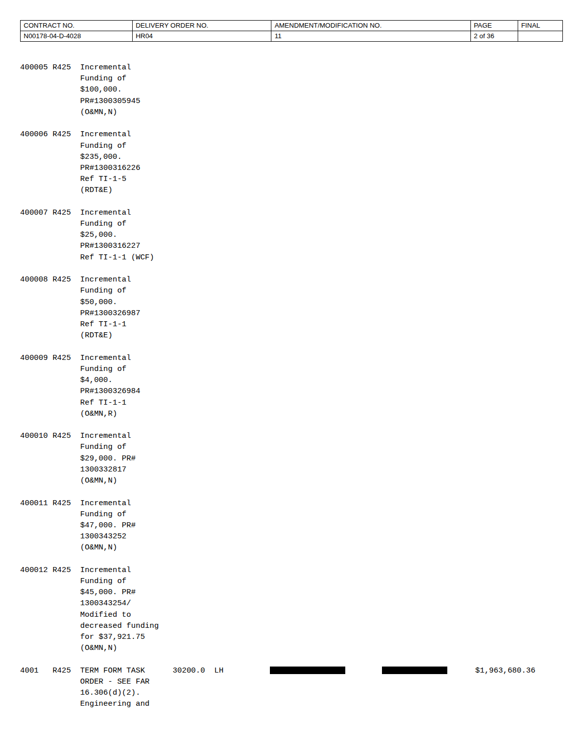| CONTRACT NO. | DELIVERY ORDER NO. | AMENDMENT/MODIFICATION NO. | PAGE | FINAL |
| N00178-04-D-4028 | HR04 | 11 | 2 of 36 | |
400005 R425 Incremental Funding of $100,000. PR#1300305945 (O&MN,N) 400006 R425 Incremental Funding of $235,000. PR#1300316226 Ref TI-1-5 (RDT&E) 400007 R425 Incremental Funding of $25,000. PR#1300316227 Ref TI-1-1 (WCF) 400008 R425 Incremental Funding of $50,000. PR#1300326987 Ref TI-1-1 (RDT&E) 400009 R425 Incremental Funding of $4,000. PR#1300326984 Ref TI-1-1 (O&MN,R) 400010 R425 Incremental Funding of $29,000. PR# 1300332817 (O&MN,N) 400011 R425 Incremental Funding of $47,000. PR# 1300343252 (O&MN,N) 400012 R425 Incremental Funding of $45,000. PR# 1300343254/ Modified to decreased funding for $37,921.75 (O&MN,N) 4001 R425 TERM FORM TASK 30200.0 LH $1,963,680.36 ORDER - SEE FAR 16.306(d)(2). Engineering and